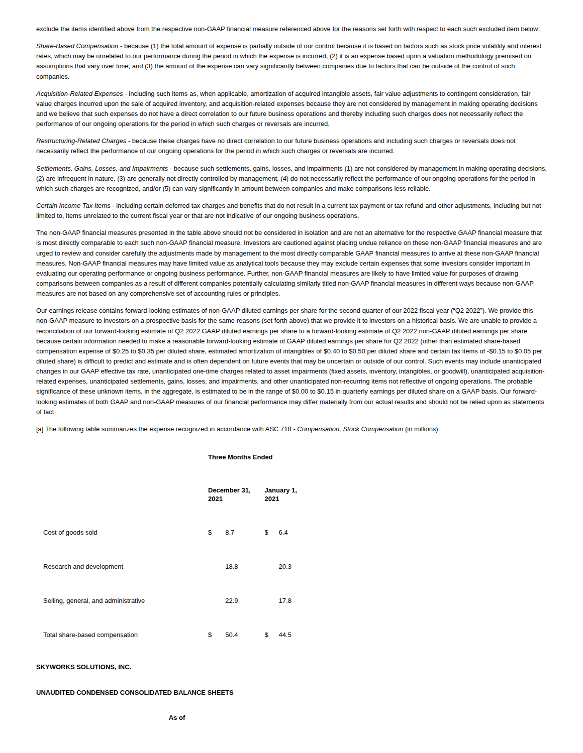exclude the items identified above from the respective non-GAAP financial measure referenced above for the reasons set forth with respect to each such excluded item below:
Share-Based Compensation - because (1) the total amount of expense is partially outside of our control because it is based on factors such as stock price volatility and interest rates, which may be unrelated to our performance during the period in which the expense is incurred, (2) it is an expense based upon a valuation methodology premised on assumptions that vary over time, and (3) the amount of the expense can vary significantly between companies due to factors that can be outside of the control of such companies.
Acquisition-Related Expenses - including such items as, when applicable, amortization of acquired intangible assets, fair value adjustments to contingent consideration, fair value charges incurred upon the sale of acquired inventory, and acquisition-related expenses because they are not considered by management in making operating decisions and we believe that such expenses do not have a direct correlation to our future business operations and thereby including such charges does not necessarily reflect the performance of our ongoing operations for the period in which such charges or reversals are incurred.
Restructuring-Related Charges - because these charges have no direct correlation to our future business operations and including such charges or reversals does not necessarily reflect the performance of our ongoing operations for the period in which such charges or reversals are incurred.
Settlements, Gains, Losses, and Impairments - because such settlements, gains, losses, and impairments (1) are not considered by management in making operating decisions, (2) are infrequent in nature, (3) are generally not directly controlled by management, (4) do not necessarily reflect the performance of our ongoing operations for the period in which such charges are recognized, and/or (5) can vary significantly in amount between companies and make comparisons less reliable.
Certain Income Tax Items - including certain deferred tax charges and benefits that do not result in a current tax payment or tax refund and other adjustments, including but not limited to, items unrelated to the current fiscal year or that are not indicative of our ongoing business operations.
The non-GAAP financial measures presented in the table above should not be considered in isolation and are not an alternative for the respective GAAP financial measure that is most directly comparable to each such non-GAAP financial measure. Investors are cautioned against placing undue reliance on these non-GAAP financial measures and are urged to review and consider carefully the adjustments made by management to the most directly comparable GAAP financial measures to arrive at these non-GAAP financial measures. Non-GAAP financial measures may have limited value as analytical tools because they may exclude certain expenses that some investors consider important in evaluating our operating performance or ongoing business performance. Further, non-GAAP financial measures are likely to have limited value for purposes of drawing comparisons between companies as a result of different companies potentially calculating similarly titled non-GAAP financial measures in different ways because non-GAAP measures are not based on any comprehensive set of accounting rules or principles.
Our earnings release contains forward-looking estimates of non-GAAP diluted earnings per share for the second quarter of our 2022 fiscal year (“Q2 2022”). We provide this non-GAAP measure to investors on a prospective basis for the same reasons (set forth above) that we provide it to investors on a historical basis. We are unable to provide a reconciliation of our forward-looking estimate of Q2 2022 GAAP diluted earnings per share to a forward-looking estimate of Q2 2022 non-GAAP diluted earnings per share because certain information needed to make a reasonable forward-looking estimate of GAAP diluted earnings per share for Q2 2022 (other than estimated share-based compensation expense of $0.25 to $0.35 per diluted share, estimated amortization of intangibles of $0.40 to $0.50 per diluted share and certain tax items of -$0.15 to $0.05 per diluted share) is difficult to predict and estimate and is often dependent on future events that may be uncertain or outside of our control. Such events may include unanticipated changes in our GAAP effective tax rate, unanticipated one-time charges related to asset impairments (fixed assets, inventory, intangibles, or goodwill), unanticipated acquisition-related expenses, unanticipated settlements, gains, losses, and impairments, and other unanticipated non-recurring items not reflective of ongoing operations. The probable significance of these unknown items, in the aggregate, is estimated to be in the range of $0.00 to $0.15 in quarterly earnings per diluted share on a GAAP basis. Our forward-looking estimates of both GAAP and non-GAAP measures of our financial performance may differ materially from our actual results and should not be relied upon as statements of fact.
[a] The following table summarizes the expense recognized in accordance with ASC 718 - Compensation, Stock Compensation (in millions):
| | Three Months Ended |
| | December 31, 2021 | January 1, 2021 |
| Cost of goods sold | $ | 8.7 | $ | 6.4 |
| Research and development | | 18.8 | | 20.3 |
| Selling, general, and administrative | | 22.9 | | 17.8 |
| Total share-based compensation | $ | 50.4 | $ | 44.5 |
SKYWORKS SOLUTIONS, INC.
UNAUDITED CONDENSED CONSOLIDATED BALANCE SHEETS
As of